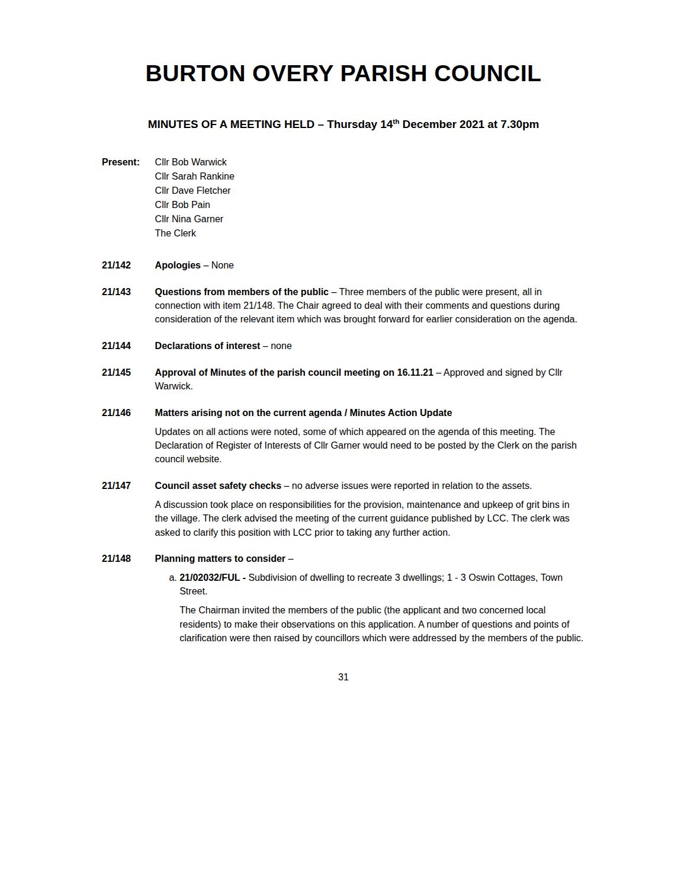BURTON OVERY PARISH COUNCIL
MINUTES OF A MEETING HELD – Thursday 14th December 2021 at 7.30pm
Present:
Cllr Bob Warwick
Cllr Sarah Rankine
Cllr Dave Fletcher
Cllr Bob Pain
Cllr Nina Garner
The Clerk
21/142
Apologies – None
21/143
Questions from members of the public – Three members of the public were present, all in connection with item 21/148. The Chair agreed to deal with their comments and questions during consideration of the relevant item which was brought forward for earlier consideration on the agenda.
21/144
Declarations of interest – none
21/145
Approval of Minutes of the parish council meeting on 16.11.21 – Approved and signed by Cllr Warwick.
21/146
Matters arising not on the current agenda / Minutes Action Update
Updates on all actions were noted, some of which appeared on the agenda of this meeting. The Declaration of Register of Interests of Cllr Garner would need to be posted by the Clerk on the parish council website.
21/147
Council asset safety checks – no adverse issues were reported in relation to the assets.
A discussion took place on responsibilities for the provision, maintenance and upkeep of grit bins in the village. The clerk advised the meeting of the current guidance published by LCC. The clerk was asked to clarify this position with LCC prior to taking any further action.
21/148
Planning matters to consider –
21/02032/FUL - Subdivision of dwelling to recreate 3 dwellings; 1 - 3 Oswin Cottages, Town Street.
The Chairman invited the members of the public (the applicant and two concerned local residents) to make their observations on this application. A number of questions and points of clarification were then raised by councillors which were addressed by the members of the public.
31